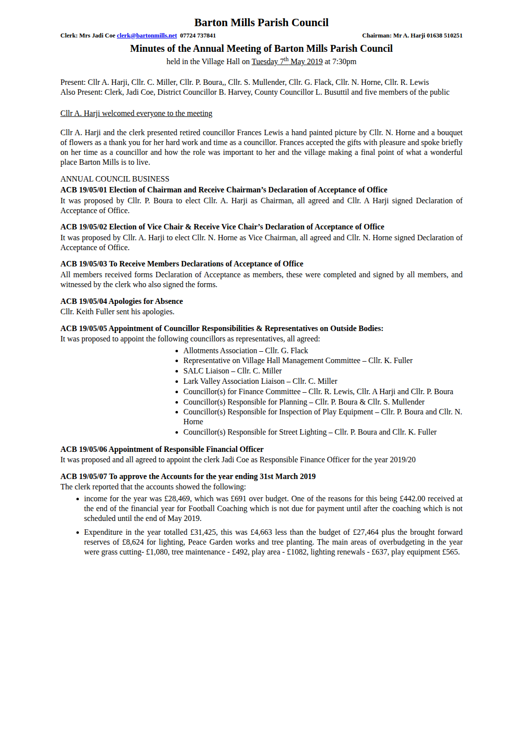Barton Mills Parish Council
Clerk: Mrs Jadi Coe clerk@bartonmills.net 07724 737841 Chairman: Mr A. Harji 01638 510251
Minutes of the Annual Meeting of Barton Mills Parish Council
held in the Village Hall on Tuesday 7th May 2019 at 7:30pm
Present: Cllr A. Harji, Cllr. C. Miller, Cllr. P. Boura,, Cllr. S. Mullender, Cllr. G. Flack, Cllr. N. Horne, Cllr. R. Lewis
Also Present: Clerk, Jadi Coe, District Councillor B. Harvey, County Councillor L. Busuttil and five members of the public
Cllr A. Harji welcomed everyone to the meeting
Cllr A. Harji and the clerk presented retired councillor Frances Lewis a hand painted picture by Cllr. N. Horne and a bouquet of flowers as a thank you for her hard work and time as a councillor. Frances accepted the gifts with pleasure and spoke briefly on her time as a councillor and how the role was important to her and the village making a final point of what a wonderful place Barton Mills is to live.
ANNUAL COUNCIL BUSINESS
ACB 19/05/01 Election of Chairman and Receive Chairman’s Declaration of Acceptance of Office
It was proposed by Cllr. P. Boura to elect Cllr. A. Harji as Chairman, all agreed and Cllr. A Harji signed Declaration of Acceptance of Office.
ACB 19/05/02 Election of Vice Chair & Receive Vice Chair’s Declaration of Acceptance of Office
It was proposed by Cllr. A. Harji to elect Cllr. N. Horne as Vice Chairman, all agreed and Cllr. N. Horne signed Declaration of Acceptance of Office.
ACB 19/05/03 To Receive Members Declarations of Acceptance of Office
All members received forms Declaration of Acceptance as members, these were completed and signed by all members, and witnessed by the clerk who also signed the forms.
ACB 19/05/04 Apologies for Absence
Cllr. Keith Fuller sent his apologies.
ACB 19/05/05 Appointment of Councillor Responsibilities & Representatives on Outside Bodies:
It was proposed to appoint the following councillors as representatives, all agreed:
Allotments Association – Cllr. G. Flack
Representative on Village Hall Management Committee – Cllr. K. Fuller
SALC Liaison – Cllr. C. Miller
Lark Valley Association Liaison – Cllr. C. Miller
Councillor(s) for Finance Committee – Cllr. R. Lewis, Cllr. A Harji and Cllr. P. Boura
Councillor(s) Responsible for Planning – Cllr. P. Boura & Cllr. S. Mullender
Councillor(s) Responsible for Inspection of Play Equipment – Cllr. P. Boura and Cllr. N. Horne
Councillor(s) Responsible for Street Lighting – Cllr. P. Boura and Cllr. K. Fuller
ACB 19/05/06 Appointment of Responsible Financial Officer
It was proposed and all agreed to appoint the clerk Jadi Coe as Responsible Finance Officer for the year 2019/20
ACB 19/05/07 To approve the Accounts for the year ending 31st March 2019
The clerk reported that the accounts showed the following:
income for the year was £28,469, which was £691 over budget. One of the reasons for this being £442.00 received at the end of the financial year for Football Coaching which is not due for payment until after the coaching which is not scheduled until the end of May 2019.
Expenditure in the year totalled £31,425, this was £4,663 less than the budget of £27,464 plus the brought forward reserves of £8,624 for lighting, Peace Garden works and tree planting. The main areas of overbudgeting in the year were grass cutting- £1,080, tree maintenance - £492, play area - £1082, lighting renewals - £637, play equipment £565.